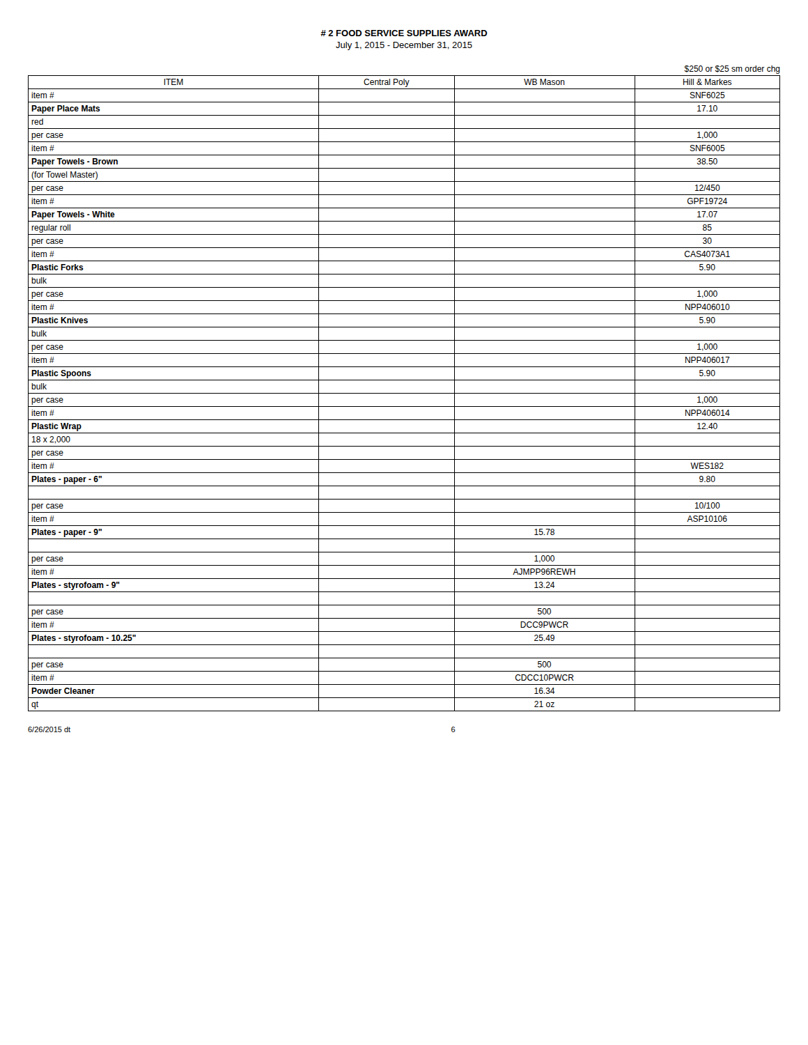# 2 FOOD SERVICE SUPPLIES AWARD
July 1, 2015 - December 31, 2015
$250 or $25 sm order chg
| ITEM | Central Poly | WB Mason | Hill & Markes |
| --- | --- | --- | --- |
| item # | | | SNF6025 |
| Paper Place Mats | | | 17.10 |
| red | | | |
| per case | | | 1,000 |
| item # | | | SNF6005 |
| Paper Towels - Brown | | | 38.50 |
| (for Towel Master) | | | |
| per case | | | 12/450 |
| item # | | | GPF19724 |
| Paper Towels - White | | | 17.07 |
| regular roll | | | 85 |
| per case | | | 30 |
| item # | | | CAS4073A1 |
| Plastic Forks | | | 5.90 |
| bulk | | | |
| per case | | | 1,000 |
| item # | | | NPP406010 |
| Plastic Knives | | | 5.90 |
| bulk | | | |
| per case | | | 1,000 |
| item # | | | NPP406017 |
| Plastic Spoons | | | 5.90 |
| bulk | | | |
| per case | | | 1,000 |
| item # | | | NPP406014 |
| Plastic Wrap | | | 12.40 |
| 18 x 2,000 | | | |
| per case | | | |
| item # | | | WES182 |
| Plates - paper - 6" | | | 9.80 |
| per case | | | 10/100 |
| item # | | | ASP10106 |
| Plates - paper - 9" | | 15.78 | |
| per case | | 1,000 | |
| item # | | AJMPP96REWH | |
| Plates - styrofoam - 9" | | 13.24 | |
| per case | | 500 | |
| item # | | DCC9PWCR | |
| Plates - styrofoam - 10.25" | | 25.49 | |
| per case | | 500 | |
| item # | | CDCC10PWCR | |
| Powder Cleaner | | 16.34 | |
| qt | | 21 oz | |
6/26/2015 dt 6